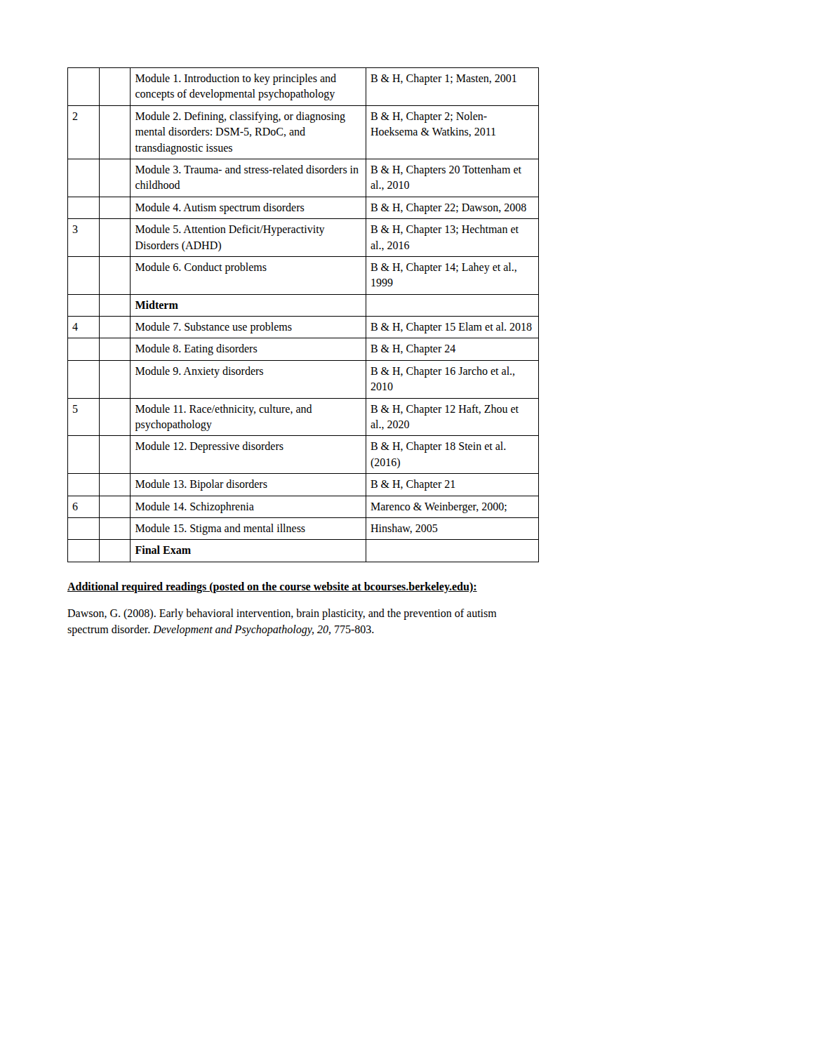| | | Module 1. Introduction to key principles and concepts of developmental psychopathology | B & H, Chapter 1; Masten, 2001 |
| 2 | | Module 2. Defining, classifying, or diagnosing mental disorders: DSM-5, RDoC, and transdiagnostic issues | B & H, Chapter 2; Nolen-Hoeksema & Watkins, 2011 |
| | | Module 3. Trauma- and stress-related disorders in childhood | B & H, Chapters 20 Tottenham et al., 2010 |
| | | Module 4. Autism spectrum disorders | B & H, Chapter 22; Dawson, 2008 |
| 3 | | Module 5. Attention Deficit/Hyperactivity Disorders (ADHD) | B & H, Chapter 13; Hechtman et al., 2016 |
| | | Module 6. Conduct problems | B & H, Chapter 14; Lahey et al., 1999 |
| | | Midterm | |
| 4 | | Module 7. Substance use problems | B & H, Chapter 15 Elam et al. 2018 |
| | | Module 8. Eating disorders | B & H, Chapter 24 |
| | | Module 9. Anxiety disorders | B & H, Chapter 16 Jarcho et al., 2010 |
| 5 | | Module 11. Race/ethnicity, culture, and psychopathology | B & H, Chapter 12 Haft, Zhou et al., 2020 |
| | | Module 12. Depressive disorders | B & H, Chapter 18 Stein et al. (2016) |
| | | Module 13. Bipolar disorders | B & H, Chapter 21 |
| 6 | | Module 14. Schizophrenia | Marenco & Weinberger, 2000; |
| | | Module 15. Stigma and mental illness | Hinshaw, 2005 |
| | | Final Exam | |
Additional required readings (posted on the course website at bcourses.berkeley.edu):
Dawson, G. (2008). Early behavioral intervention, brain plasticity, and the prevention of autism spectrum disorder. Development and Psychopathology, 20, 775-803.